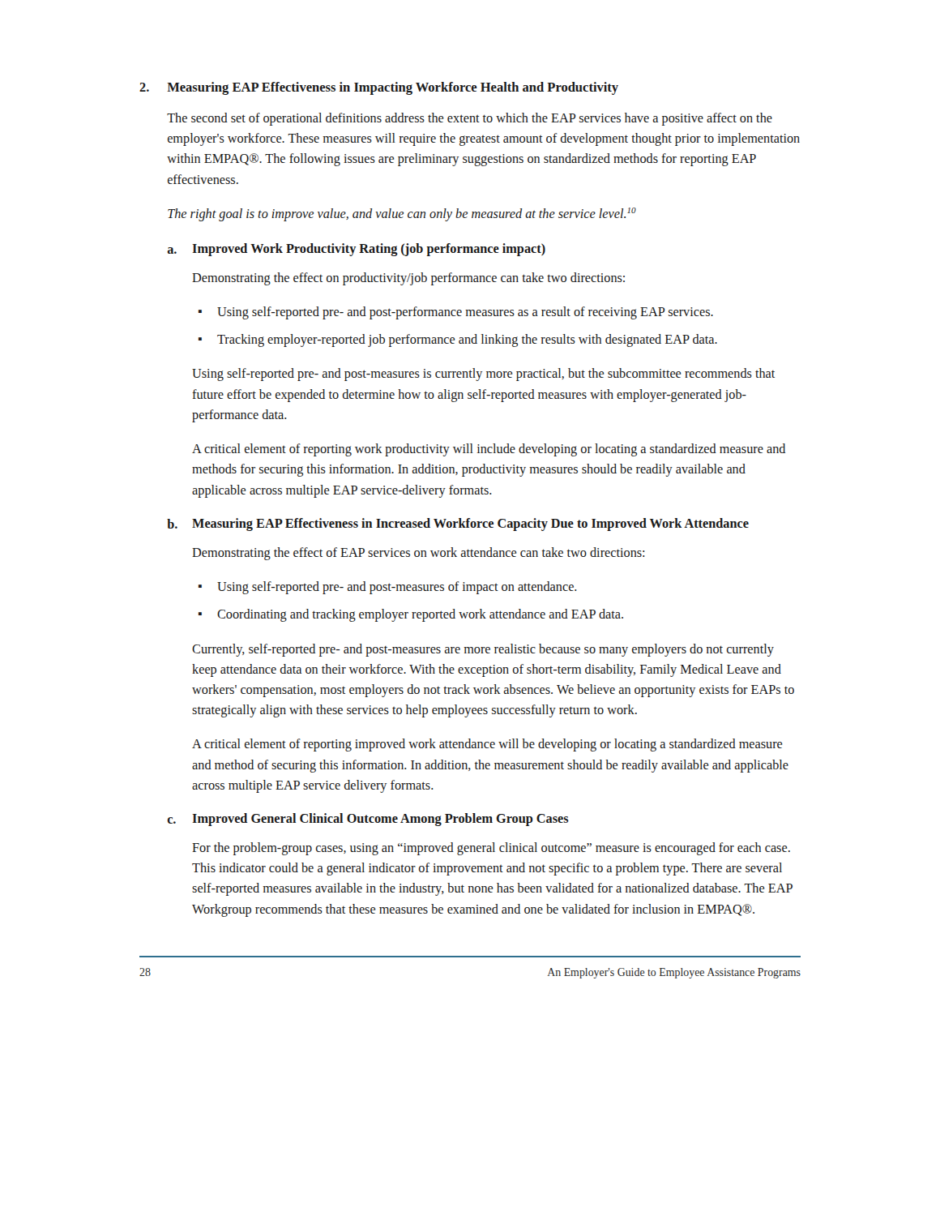2.
Measuring EAP Effectiveness in Impacting Workforce Health and Productivity
The second set of operational definitions address the extent to which the EAP services have a positive affect on the employer's workforce. These measures will require the greatest amount of development thought prior to implementation within EMPAQ®. The following issues are preliminary suggestions on standardized methods for reporting EAP effectiveness.
The right goal is to improve value, and value can only be measured at the service level.10
a.
Improved Work Productivity Rating (job performance impact)
Demonstrating the effect on productivity/job performance can take two directions:
Using self-reported pre- and post-performance measures as a result of receiving EAP services.
Tracking employer-reported job performance and linking the results with designated EAP data.
Using self-reported pre- and post-measures is currently more practical, but the subcommittee recommends that future effort be expended to determine how to align self-reported measures with employer-generated job-performance data.
A critical element of reporting work productivity will include developing or locating a standardized measure and methods for securing this information. In addition, productivity measures should be readily available and applicable across multiple EAP service-delivery formats.
b.
Measuring EAP Effectiveness in Increased Workforce Capacity Due to Improved Work Attendance
Demonstrating the effect of EAP services on work attendance can take two directions:
Using self-reported pre- and post-measures of impact on attendance.
Coordinating and tracking employer reported work attendance and EAP data.
Currently, self-reported pre- and post-measures are more realistic because so many employers do not currently keep attendance data on their workforce. With the exception of short-term disability, Family Medical Leave and workers' compensation, most employers do not track work absences. We believe an opportunity exists for EAPs to strategically align with these services to help employees successfully return to work.
A critical element of reporting improved work attendance will be developing or locating a standardized measure and method of securing this information. In addition, the measurement should be readily available and applicable across multiple EAP service delivery formats.
c.
Improved General Clinical Outcome Among Problem Group Cases
For the problem-group cases, using an “improved general clinical outcome” measure is encouraged for each case. This indicator could be a general indicator of improvement and not specific to a problem type. There are several self-reported measures available in the industry, but none has been validated for a nationalized database. The EAP Workgroup recommends that these measures be examined and one be validated for inclusion in EMPAQ®.
28 An Employer's Guide to Employee Assistance Programs